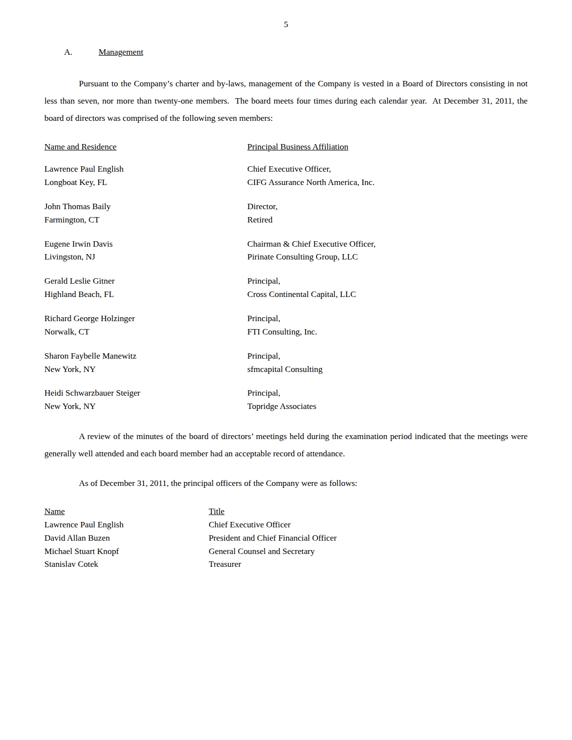5
A. Management
Pursuant to the Company’s charter and by-laws, management of the Company is vested in a Board of Directors consisting in not less than seven, nor more than twenty-one members. The board meets four times during each calendar year. At December 31, 2011, the board of directors was comprised of the following seven members:
| Name and Residence | Principal Business Affiliation |
| Lawrence Paul English Longboat Key, FL | Chief Executive Officer, CIFG Assurance North America, Inc. |
| John Thomas Baily Farmington, CT | Director, Retired |
| Eugene Irwin Davis Livingston, NJ | Chairman & Chief Executive Officer, Pirinate Consulting Group, LLC |
| Gerald Leslie Gitner Highland Beach, FL | Principal, Cross Continental Capital, LLC |
| Richard George Holzinger Norwalk, CT | Principal, FTI Consulting, Inc. |
| Sharon Faybelle Manewitz New York, NY | Principal, sfmcapital Consulting |
| Heidi Schwarzbauer Steiger New York, NY | Principal, Topridge Associates |
A review of the minutes of the board of directors’ meetings held during the examination period indicated that the meetings were generally well attended and each board member had an acceptable record of attendance.
As of December 31, 2011, the principal officers of the Company were as follows:
| Name | Title |
| Lawrence Paul English | Chief Executive Officer |
| David Allan Buzen | President and Chief Financial Officer |
| Michael Stuart Knopf | General Counsel and Secretary |
| Stanislav Cotek | Treasurer |